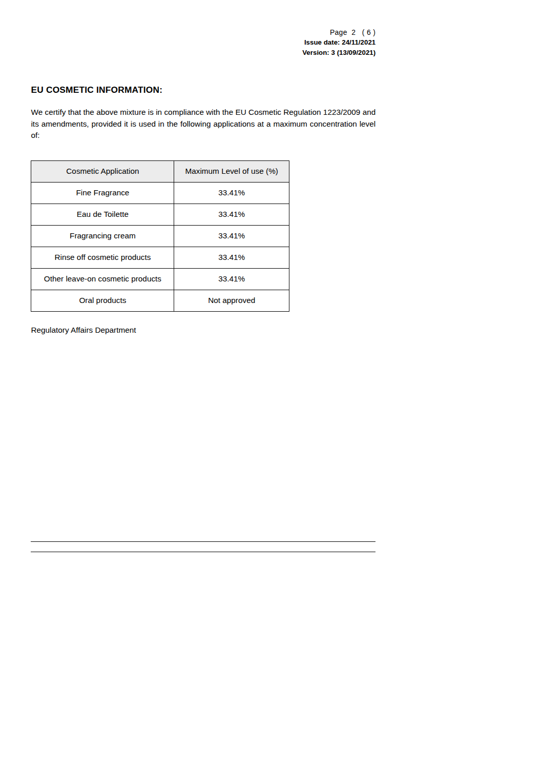Page 2 ( 6 )
Issue date: 24/11/2021
Version: 3 (13/09/2021)
EU COSMETIC INFORMATION:
We certify that the above mixture is in compliance with the EU Cosmetic Regulation 1223/2009 and its amendments, provided it is used in the following applications at a maximum concentration level of:
| Cosmetic Application | Maximum Level of use (%) |
| --- | --- |
| Fine Fragrance | 33.41% |
| Eau de Toilette | 33.41% |
| Fragrancing cream | 33.41% |
| Rinse off cosmetic products | 33.41% |
| Other leave-on cosmetic products | 33.41% |
| Oral products | Not approved |
Regulatory Affairs Department